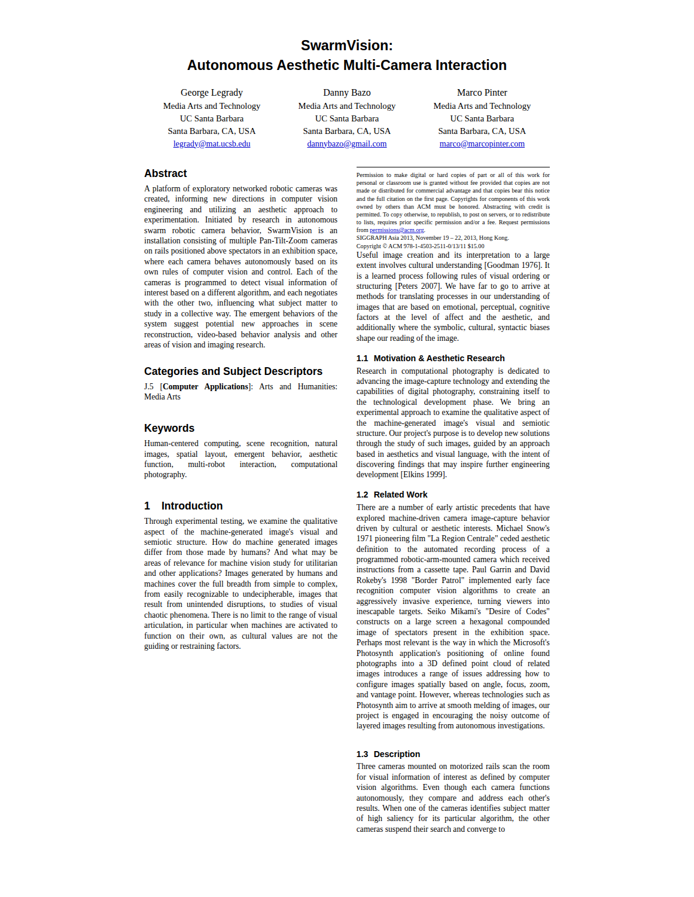SwarmVision:
Autonomous Aesthetic Multi-Camera Interaction
| George Legrady Media Arts and Technology UC Santa Barbara Santa Barbara, CA, USA legrady@mat.ucsb.edu | Danny Bazo Media Arts and Technology UC Santa Barbara Santa Barbara, CA, USA dannybazo@gmail.com | Marco Pinter Media Arts and Technology UC Santa Barbara Santa Barbara, CA, USA marco@marcopinter.com |
Abstract
A platform of exploratory networked robotic cameras was created, informing new directions in computer vision engineering and utilizing an aesthetic approach to experimentation. Initiated by research in autonomous swarm robotic camera behavior, SwarmVision is an installation consisting of multiple Pan-Tilt-Zoom cameras on rails positioned above spectators in an exhibition space, where each camera behaves autonomously based on its own rules of computer vision and control. Each of the cameras is programmed to detect visual information of interest based on a different algorithm, and each negotiates with the other two, influencing what subject matter to study in a collective way. The emergent behaviors of the system suggest potential new approaches in scene reconstruction, video-based behavior analysis and other areas of vision and imaging research.
Categories and Subject Descriptors
J.5 [Computer Applications]: Arts and Humanities: Media Arts
Keywords
Human-centered computing, scene recognition, natural images, spatial layout, emergent behavior, aesthetic function, multi-robot interaction, computational photography.
1 Introduction
Through experimental testing, we examine the qualitative aspect of the machine-generated image's visual and semiotic structure. How do machine generated images differ from those made by humans? And what may be areas of relevance for machine vision study for utilitarian and other applications? Images generated by humans and machines cover the full breadth from simple to complex, from easily recognizable to undecipherable, images that result from unintended disruptions, to studies of visual chaotic phenomena. There is no limit to the range of visual articulation, in particular when machines are activated to function on their own, as cultural values are not the guiding or restraining factors.
Permission to make digital or hard copies of part or all of this work for personal or classroom use is granted without fee provided that copies are not made or distributed for commercial advantage and that copies bear this notice and the full citation on the first page. Copyrights for components of this work owned by others than ACM must be honored. Abstracting with credit is permitted. To copy otherwise, to republish, to post on servers, or to redistribute to lists, requires prior specific permission and/or a fee. Request permissions from permissions@acm.org.
SIGGRAPH Asia 2013, November 19 – 22, 2013, Hong Kong.
Copyright © ACM 978-1-4503-2511-0/13/11 $15.00
Useful image creation and its interpretation to a large extent involves cultural understanding [Goodman 1976]. It is a learned process following rules of visual ordering or structuring [Peters 2007]. We have far to go to arrive at methods for translating processes in our understanding of images that are based on emotional, perceptual, cognitive factors at the level of affect and the aesthetic, and additionally where the symbolic, cultural, syntactic biases shape our reading of the image.
1.1 Motivation & Aesthetic Research
Research in computational photography is dedicated to advancing the image-capture technology and extending the capabilities of digital photography, constraining itself to the technological development phase. We bring an experimental approach to examine the qualitative aspect of the machine-generated image's visual and semiotic structure. Our project's purpose is to develop new solutions through the study of such images, guided by an approach based in aesthetics and visual language, with the intent of discovering findings that may inspire further engineering development [Elkins 1999].
1.2 Related Work
There are a number of early artistic precedents that have explored machine-driven camera image-capture behavior driven by cultural or aesthetic interests. Michael Snow's 1971 pioneering film "La Region Centrale" ceded aesthetic definition to the automated recording process of a programmed robotic-arm-mounted camera which received instructions from a cassette tape. Paul Garrin and David Rokeby's 1998 "Border Patrol" implemented early face recognition computer vision algorithms to create an aggressively invasive experience, turning viewers into inescapable targets. Seiko Mikami's "Desire of Codes" constructs on a large screen a hexagonal compounded image of spectators present in the exhibition space. Perhaps most relevant is the way in which the Microsoft's Photosynth application's positioning of online found photographs into a 3D defined point cloud of related images introduces a range of issues addressing how to configure images spatially based on angle, focus, zoom, and vantage point. However, whereas technologies such as Photosynth aim to arrive at smooth melding of images, our project is engaged in encouraging the noisy outcome of layered images resulting from autonomous investigations.
1.3 Description
Three cameras mounted on motorized rails scan the room for visual information of interest as defined by computer vision algorithms. Even though each camera functions autonomously, they compare and address each other's results. When one of the cameras identifies subject matter of high saliency for its particular algorithm, the other cameras suspend their search and converge to